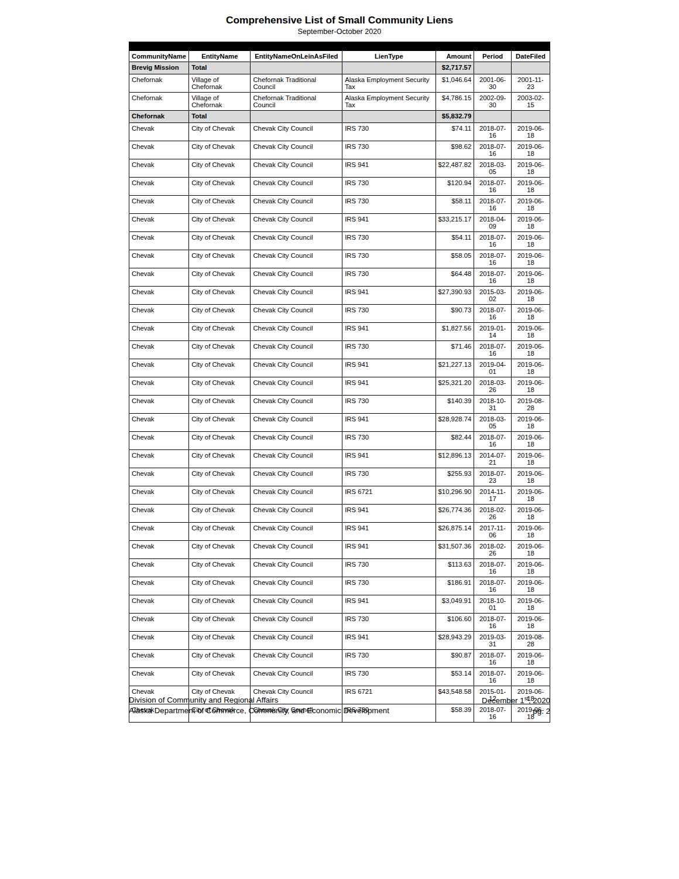Comprehensive List of Small Community Liens
September-October 2020
| CommunityName | EntityName | EntityNameOnLeinAsFiled | LienType | Amount | Period | DateFiled |
| --- | --- | --- | --- | --- | --- | --- |
| Brevig Mission | Total | | | $2,717.57 | | |
| Chefornak | Village of Chefornak | Chefornak Traditional Council | Alaska Employment Security Tax | $1,046.64 | 2001-06-30 | 2001-11-23 |
| Chefornak | Village of Chefornak | Chefornak Traditional Council | Alaska Employment Security Tax | $4,786.15 | 2002-09-30 | 2003-02-15 |
| Chefornak | Total | | | $5,832.79 | | |
| Chevak | City of Chevak | Chevak City Council | IRS 730 | $74.11 | 2018-07-16 | 2019-06-18 |
| Chevak | City of Chevak | Chevak City Council | IRS 730 | $98.62 | 2018-07-16 | 2019-06-18 |
| Chevak | City of Chevak | Chevak City Council | IRS 941 | $22,487.82 | 2018-03-05 | 2019-06-18 |
| Chevak | City of Chevak | Chevak City Council | IRS 730 | $120.94 | 2018-07-16 | 2019-06-18 |
| Chevak | City of Chevak | Chevak City Council | IRS 730 | $58.11 | 2018-07-16 | 2019-06-18 |
| Chevak | City of Chevak | Chevak City Council | IRS 941 | $33,215.17 | 2018-04-09 | 2019-06-18 |
| Chevak | City of Chevak | Chevak City Council | IRS 730 | $54.11 | 2018-07-16 | 2019-06-18 |
| Chevak | City of Chevak | Chevak City Council | IRS 730 | $58.05 | 2018-07-16 | 2019-06-18 |
| Chevak | City of Chevak | Chevak City Council | IRS 730 | $64.48 | 2018-07-16 | 2019-06-18 |
| Chevak | City of Chevak | Chevak City Council | IRS 941 | $27,390.93 | 2015-03-02 | 2019-06-18 |
| Chevak | City of Chevak | Chevak City Council | IRS 730 | $90.73 | 2018-07-16 | 2019-06-18 |
| Chevak | City of Chevak | Chevak City Council | IRS 941 | $1,827.56 | 2019-01-14 | 2019-06-18 |
| Chevak | City of Chevak | Chevak City Council | IRS 730 | $71.46 | 2018-07-16 | 2019-06-18 |
| Chevak | City of Chevak | Chevak City Council | IRS 941 | $21,227.13 | 2019-04-01 | 2019-06-18 |
| Chevak | City of Chevak | Chevak City Council | IRS 941 | $25,321.20 | 2018-03-26 | 2019-06-18 |
| Chevak | City of Chevak | Chevak City Council | IRS 730 | $140.39 | 2018-10-31 | 2019-08-28 |
| Chevak | City of Chevak | Chevak City Council | IRS 941 | $28,928.74 | 2018-03-05 | 2019-06-18 |
| Chevak | City of Chevak | Chevak City Council | IRS 730 | $82.44 | 2018-07-16 | 2019-06-18 |
| Chevak | City of Chevak | Chevak City Council | IRS 941 | $12,896.13 | 2014-07-21 | 2019-06-18 |
| Chevak | City of Chevak | Chevak City Council | IRS 730 | $255.93 | 2018-07-23 | 2019-06-18 |
| Chevak | City of Chevak | Chevak City Council | IRS 6721 | $10,296.90 | 2014-11-17 | 2019-06-18 |
| Chevak | City of Chevak | Chevak City Council | IRS 941 | $26,774.36 | 2018-02-26 | 2019-06-18 |
| Chevak | City of Chevak | Chevak City Council | IRS 941 | $26,875.14 | 2017-11-06 | 2019-06-18 |
| Chevak | City of Chevak | Chevak City Council | IRS 941 | $31,507.36 | 2018-02-26 | 2019-06-18 |
| Chevak | City of Chevak | Chevak City Council | IRS 730 | $113.63 | 2018-07-16 | 2019-06-18 |
| Chevak | City of Chevak | Chevak City Council | IRS 730 | $186.91 | 2018-07-16 | 2019-06-18 |
| Chevak | City of Chevak | Chevak City Council | IRS 941 | $3,049.91 | 2018-10-01 | 2019-06-18 |
| Chevak | City of Chevak | Chevak City Council | IRS 730 | $106.60 | 2018-07-16 | 2019-06-18 |
| Chevak | City of Chevak | Chevak City Council | IRS 941 | $28,943.29 | 2019-03-31 | 2019-08-28 |
| Chevak | City of Chevak | Chevak City Council | IRS 730 | $90.87 | 2018-07-16 | 2019-06-18 |
| Chevak | City of Chevak | Chevak City Council | IRS 730 | $53.14 | 2018-07-16 | 2019-06-18 |
| Chevak | City of Chevak | Chevak City Council | IRS 6721 | $43,548.58 | 2015-01-12 | 2019-06-18 |
| Chevak | City of Chevak | Chevak City Council | IRS 730 | $58.39 | 2018-07-16 | 2019-06-18 |
Division of Community and Regional Affairs
Alaska Department of Commerce, Community, and Economic Development
December 1st, 2020
pg. 2